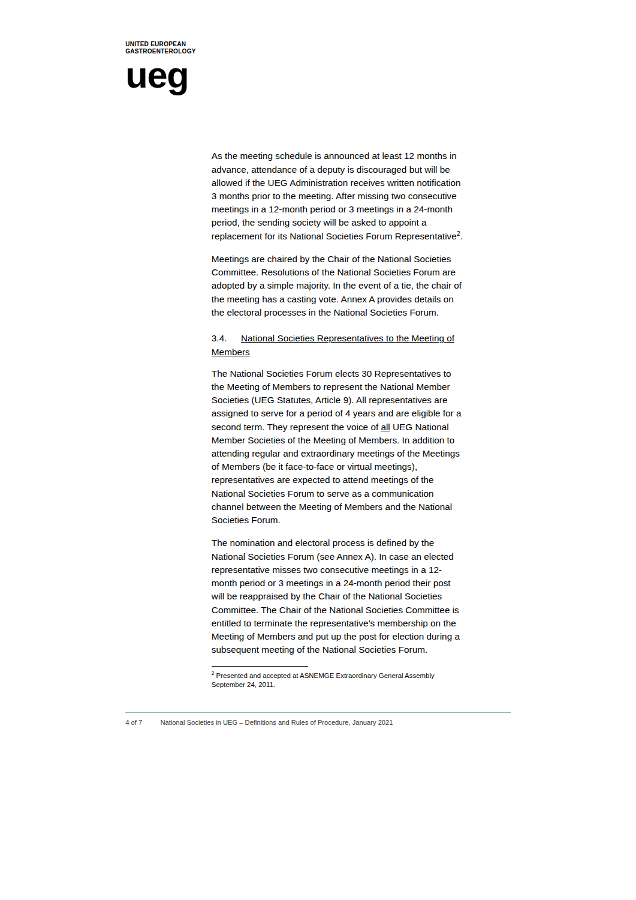United European
Gastroenterology
ueg
As the meeting schedule is announced at least 12 months in advance, attendance of a deputy is discouraged but will be allowed if the UEG Administration receives written notification 3 months prior to the meeting. After missing two consecutive meetings in a 12-month period or 3 meetings in a 24-month period, the sending society will be asked to appoint a replacement for its National Societies Forum Representative2.
Meetings are chaired by the Chair of the National Societies Committee. Resolutions of the National Societies Forum are adopted by a simple majority. In the event of a tie, the chair of the meeting has a casting vote. Annex A provides details on the electoral processes in the National Societies Forum.
3.4. National Societies Representatives to the Meeting of Members
The National Societies Forum elects 30 Representatives to the Meeting of Members to represent the National Member Societies (UEG Statutes, Article 9). All representatives are assigned to serve for a period of 4 years and are eligible for a second term. They represent the voice of all UEG National Member Societies of the Meeting of Members. In addition to attending regular and extraordinary meetings of the Meetings of Members (be it face-to-face or virtual meetings), representatives are expected to attend meetings of the National Societies Forum to serve as a communication channel between the Meeting of Members and the National Societies Forum.
The nomination and electoral process is defined by the National Societies Forum (see Annex A). In case an elected representative misses two consecutive meetings in a 12-month period or 3 meetings in a 24-month period their post will be reappraised by the Chair of the National Societies Committee. The Chair of the National Societies Committee is entitled to terminate the representative’s membership on the Meeting of Members and put up the post for election during a subsequent meeting of the National Societies Forum.
2 Presented and accepted at ASNEMGE Extraordinary General Assembly September 24, 2011.
4 of 7 National Societies in UEG – Definitions and Rules of Procedure, January 2021